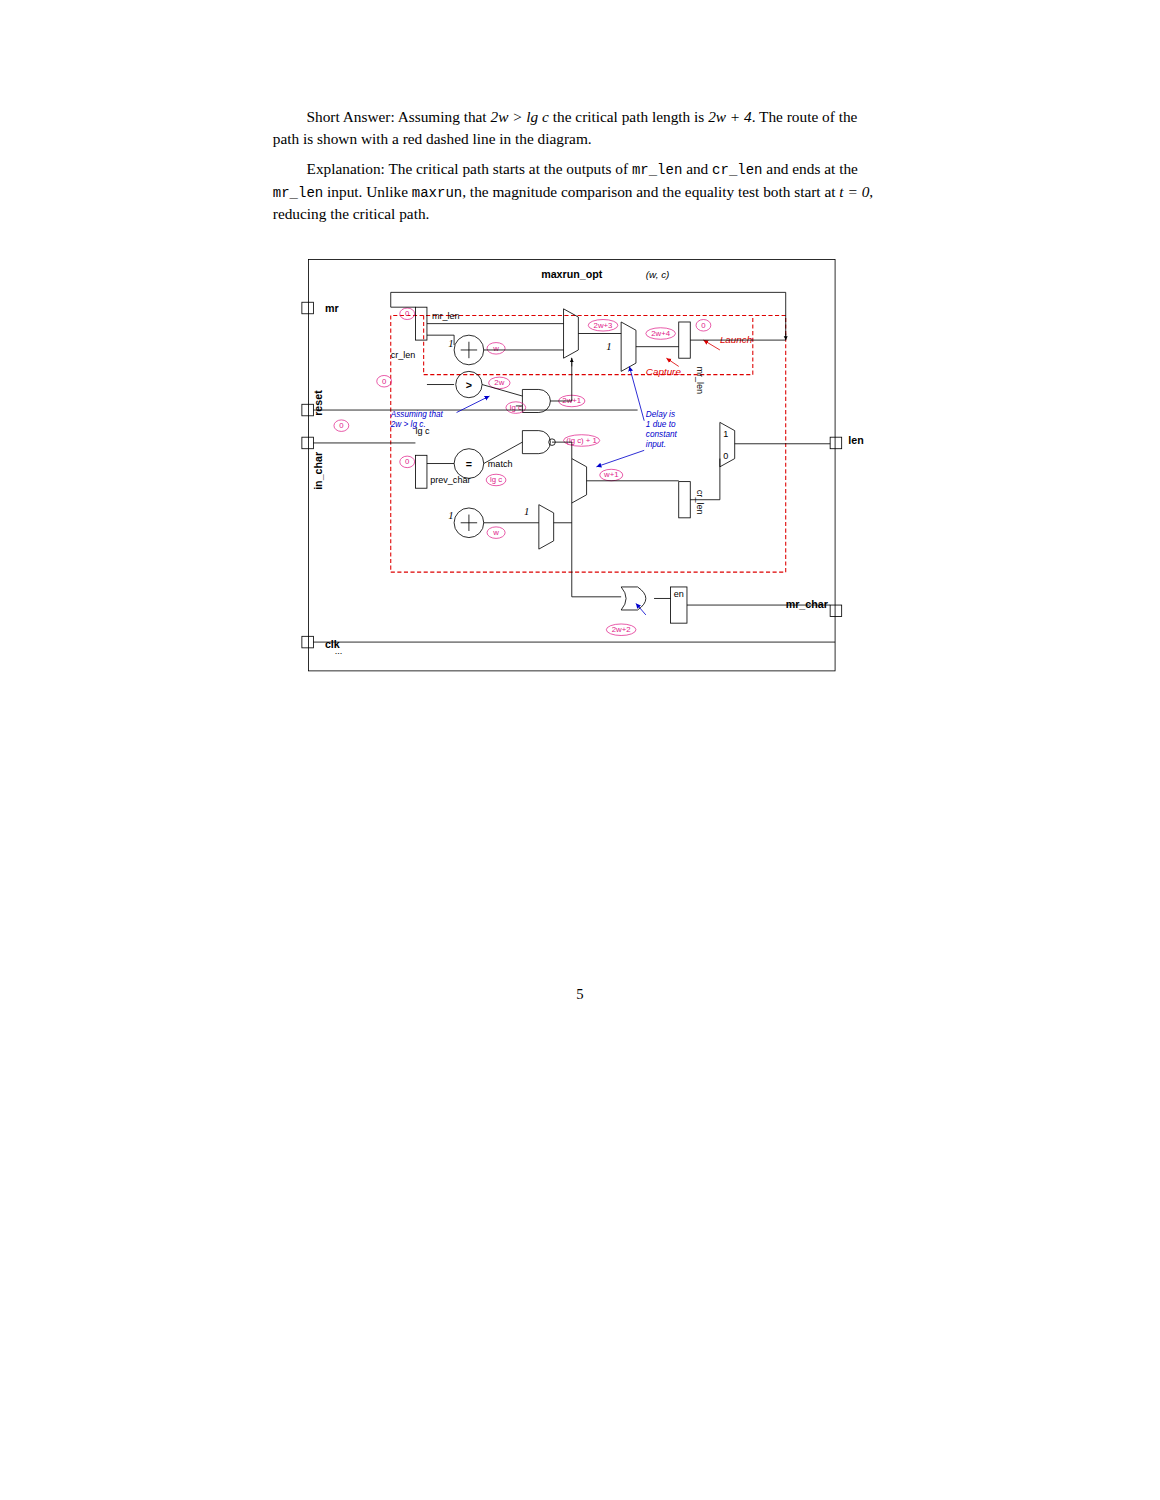Short Answer: Assuming that 2w > lg c the critical path length is 2w + 4. The route of the path is shown with a red dashed line in the diagram.
Explanation: The critical path starts at the outputs of mr_len and cr_len and ends at the mr_len input. Unlike maxrun, the magnitude comparison and the equality test both start at t = 0, reducing the critical path.
maxrun_opt (w, c) mr clk ... reset in_char len mr_char mr_len 0 cr_len 0 1 w > 2w 2w+1 lg c 2w+3 2w+4 1 0 mr_len Launch Capture 1 0 0 lg c = match lg c prev_char 0 (lg c) + 1 w+1 1 w 1 cr_len 2w+2 en Assuming that 2w > lg c. Delay is 1 due to constant input.
5